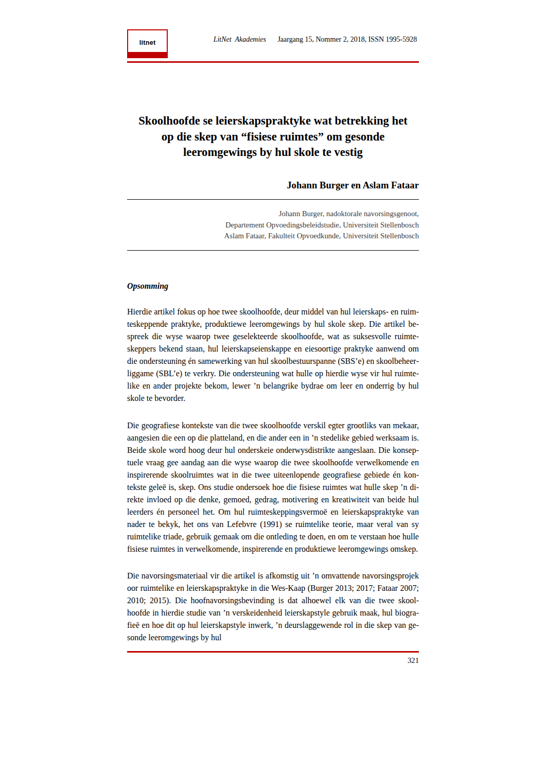litnet
LitNet Akademies Jaargang 15, Nommer 2, 2018, ISSN 1995-5928
Skoolhoofde se leierskapspraktyke wat betrekking het op die skep van “fisiese ruimtes” om gesonde leeromgewings by hul skole te vestig
Johann Burger en Aslam Fataar
Johann Burger, nadoktorale navorsingsgenoot,
Departement Opvoedingsbeleidstudie, Universiteit Stellenbosch
Aslam Fataar, Fakulteit Opvoedkunde, Universiteit Stellenbosch
Opsomming
Hierdie artikel fokus op hoe twee skoolhoofde, deur middel van hul leierskaps- en ruimteskeppende praktyke, produktiewe leeromgewings by hul skole skep. Die artikel bespreek die wyse waarop twee geselekteerde skoolhoofde, wat as suksesvolle ruimteskeppers bekend staan, hul leierskapseienskappe en eiesoortige praktyke aanwend om die ondersteuning én samewerking van hul skoolbestuurspanne (SBS’e) en skoolbeheer­liggame (SBL’e) te verkry. Die ondersteuning wat hulle op hierdie wyse vir hul ruimtelike en ander projekte bekom, lewer ’n belangrike bydrae om leer en onderrig by hul skole te bevorder.
Die geografiese kontekste van die twee skoolhoofde verskil egter grootliks van mekaar, aangesien die een op die platteland, en die ander een in ’n stedelike gebied werksaam is. Beide skole word hoog deur hul onderskeie onderwysdistrikte aangeslaan. Die konseptuele vraag gee aandag aan die wyse waarop die twee skoolhoofde verwelkomende en inspirerende skoolruimtes wat in die twee uiteenlopende geografiese gebiede én kontekste geleë is, skep. Ons studie ondersoek hoe die fisiese ruimtes wat hulle skep ’n direkte invloed op die denke, gemoed, gedrag, motivering en kreatiwiteit van beide hul leerders én personeel het. Om hul ruimteskeppingsvermoë en leierskapspraktyke van nader te bekyk, het ons van Lefebvre (1991) se ruimtelike teorie, maar veral van sy ruimtelike triade, gebruik gemaak om die ontleding te doen, en om te verstaan hoe hulle fisiese ruimtes in verwelkomende, inspirerende en produktiewe leeromgewings omskep.
Die navorsingsmateriaal vir die artikel is afkomstig uit ’n omvattende navorsingsprojek oor ruimtelike en leierskapspraktyke in die Wes-Kaap (Burger 2013; 2017; Fataar 2007; 2010; 2015). Die hoofnavorsingsbevinding is dat alhoewel elk van die twee skoolhoofde in hierdie studie van ’n verskeidenheid leierskapstyle gebruik maak, hul biografieë en hoe dit op hul leierskapstyle inwerk, ’n deurslaggewende rol in die skep van gesonde leeromgewings by hul
321